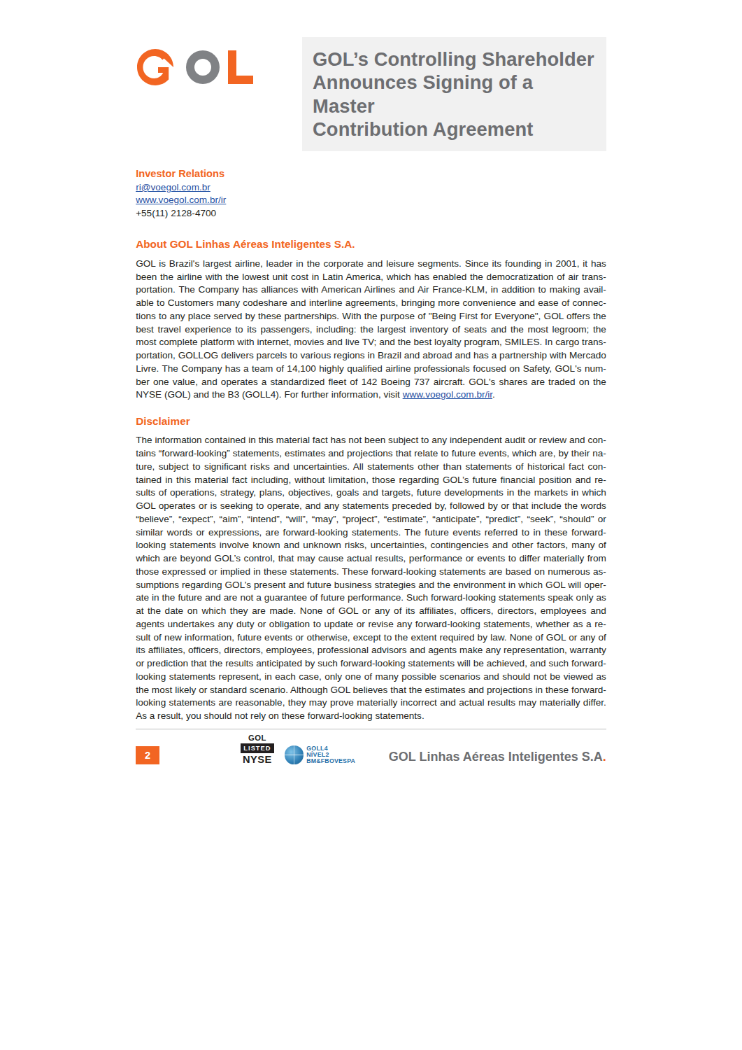GOL’s Controlling Shareholder
Announces Signing of a Master
Contribution Agreement
Investor Relations
ri@voegol.com.br
www.voegol.com.br/ir
+55(11) 2128-4700
About GOL Linhas Aéreas Inteligentes S.A.
GOL is Brazil's largest airline, leader in the corporate and leisure segments. Since its founding in 2001, it has been the airline with the lowest unit cost in Latin America, which has enabled the democratization of air transportation. The Company has alliances with American Airlines and Air France-KLM, in addition to making available to Customers many codeshare and interline agreements, bringing more convenience and ease of connections to any place served by these partnerships. With the purpose of "Being First for Everyone", GOL offers the best travel experience to its passengers, including: the largest inventory of seats and the most legroom; the most complete platform with internet, movies and live TV; and the best loyalty program, SMILES. In cargo transportation, GOLLOG delivers parcels to various regions in Brazil and abroad and has a partnership with Mercado Livre. The Company has a team of 14,100 highly qualified airline professionals focused on Safety, GOL's number one value, and operates a standardized fleet of 142 Boeing 737 aircraft. GOL's shares are traded on the NYSE (GOL) and the B3 (GOLL4). For further information, visit www.voegol.com.br/ir.
Disclaimer
The information contained in this material fact has not been subject to any independent audit or review and contains “forward-looking” statements, estimates and projections that relate to future events, which are, by their nature, subject to significant risks and uncertainties. All statements other than statements of historical fact contained in this material fact including, without limitation, those regarding GOL’s future financial position and results of operations, strategy, plans, objectives, goals and targets, future developments in the markets in which GOL operates or is seeking to operate, and any statements preceded by, followed by or that include the words “believe”, “expect”, “aim”, “intend”, “will”, “may”, “project”, “estimate”, “anticipate”, “predict”, “seek”, “should” or similar words or expressions, are forward-looking statements. The future events referred to in these forward-looking statements involve known and unknown risks, uncertainties, contingencies and other factors, many of which are beyond GOL’s control, that may cause actual results, performance or events to differ materially from those expressed or implied in these statements. These forward-looking statements are based on numerous assumptions regarding GOL’s present and future business strategies and the environment in which GOL will operate in the future and are not a guarantee of future performance. Such forward-looking statements speak only as at the date on which they are made. None of GOL or any of its affiliates, officers, directors, employees and agents undertakes any duty or obligation to update or revise any forward-looking statements, whether as a result of new information, future events or otherwise, except to the extent required by law. None of GOL or any of its affiliates, officers, directors, employees, professional advisors and agents make any representation, warranty or prediction that the results anticipated by such forward-looking statements will be achieved, and such forward-looking statements represent, in each case, only one of many possible scenarios and should not be viewed as the most likely or standard scenario. Although GOL believes that the estimates and projections in these forward-looking statements are reasonable, they may prove materially incorrect and actual results may materially differ. As a result, you should not rely on these forward-looking statements.
2
GOL
LISTED
NYSE
GOLL4
NÍVEL2
BM&FBOVESPA
GOL Linhas Aéreas Inteligentes S.A.